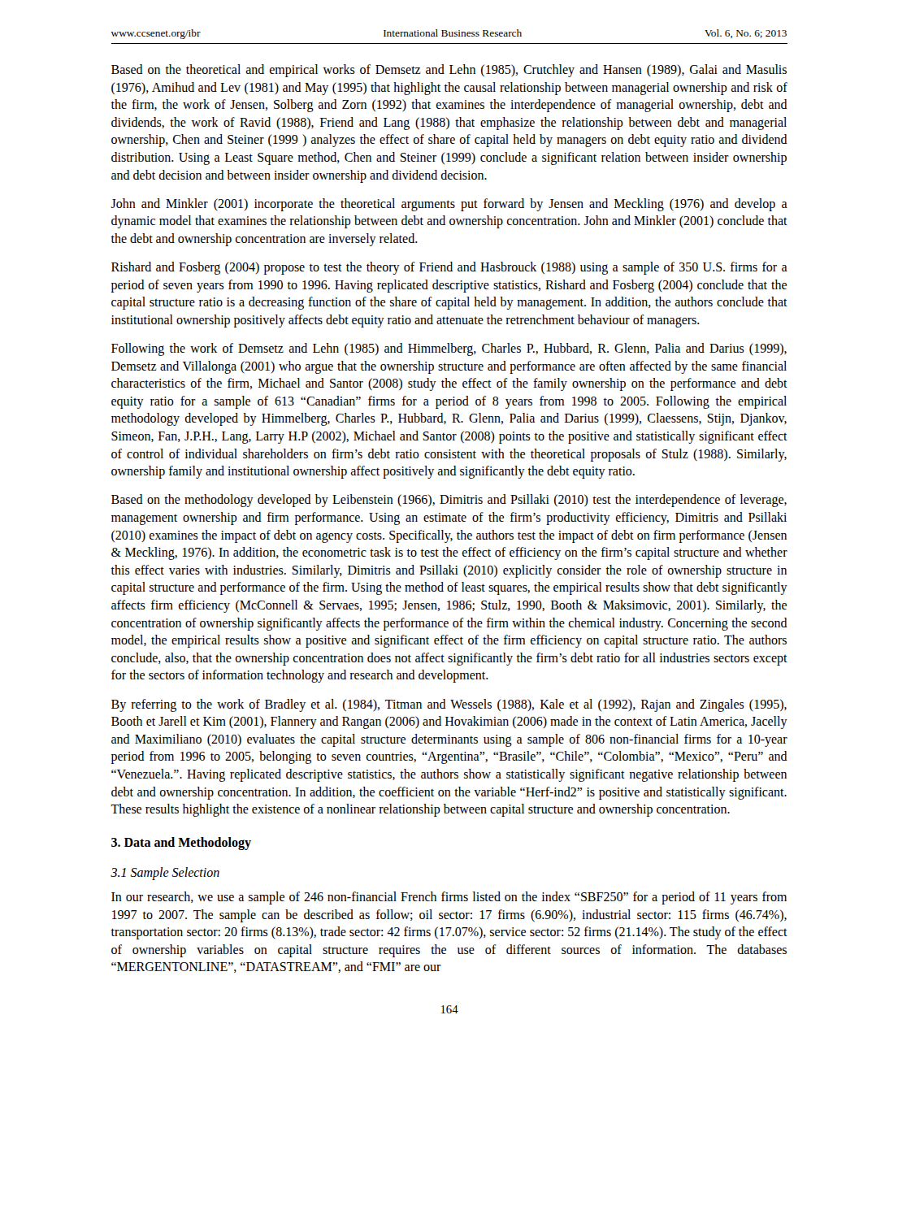www.ccsenet.org/ibr International Business Research Vol. 6, No. 6; 2013
Based on the theoretical and empirical works of Demsetz and Lehn (1985), Crutchley and Hansen (1989), Galai and Masulis (1976), Amihud and Lev (1981) and May (1995) that highlight the causal relationship between managerial ownership and risk of the firm, the work of Jensen, Solberg and Zorn (1992) that examines the interdependence of managerial ownership, debt and dividends, the work of Ravid (1988), Friend and Lang (1988) that emphasize the relationship between debt and managerial ownership, Chen and Steiner (1999 ) analyzes the effect of share of capital held by managers on debt equity ratio and dividend distribution. Using a Least Square method, Chen and Steiner (1999) conclude a significant relation between insider ownership and debt decision and between insider ownership and dividend decision.
John and Minkler (2001) incorporate the theoretical arguments put forward by Jensen and Meckling (1976) and develop a dynamic model that examines the relationship between debt and ownership concentration. John and Minkler (2001) conclude that the debt and ownership concentration are inversely related.
Rishard and Fosberg (2004) propose to test the theory of Friend and Hasbrouck (1988) using a sample of 350 U.S. firms for a period of seven years from 1990 to 1996. Having replicated descriptive statistics, Rishard and Fosberg (2004) conclude that the capital structure ratio is a decreasing function of the share of capital held by management. In addition, the authors conclude that institutional ownership positively affects debt equity ratio and attenuate the retrenchment behaviour of managers.
Following the work of Demsetz and Lehn (1985) and Himmelberg, Charles P., Hubbard, R. Glenn, Palia and Darius (1999), Demsetz and Villalonga (2001) who argue that the ownership structure and performance are often affected by the same financial characteristics of the firm, Michael and Santor (2008) study the effect of the family ownership on the performance and debt equity ratio for a sample of 613 “Canadian” firms for a period of 8 years from 1998 to 2005. Following the empirical methodology developed by Himmelberg, Charles P., Hubbard, R. Glenn, Palia and Darius (1999), Claessens, Stijn, Djankov, Simeon, Fan, J.P.H., Lang, Larry H.P (2002), Michael and Santor (2008) points to the positive and statistically significant effect of control of individual shareholders on firm’s debt ratio consistent with the theoretical proposals of Stulz (1988). Similarly, ownership family and institutional ownership affect positively and significantly the debt equity ratio.
Based on the methodology developed by Leibenstein (1966), Dimitris and Psillaki (2010) test the interdependence of leverage, management ownership and firm performance. Using an estimate of the firm’s productivity efficiency, Dimitris and Psillaki (2010) examines the impact of debt on agency costs. Specifically, the authors test the impact of debt on firm performance (Jensen & Meckling, 1976). In addition, the econometric task is to test the effect of efficiency on the firm’s capital structure and whether this effect varies with industries. Similarly, Dimitris and Psillaki (2010) explicitly consider the role of ownership structure in capital structure and performance of the firm. Using the method of least squares, the empirical results show that debt significantly affects firm efficiency (McConnell & Servaes, 1995; Jensen, 1986; Stulz, 1990, Booth & Maksimovic, 2001). Similarly, the concentration of ownership significantly affects the performance of the firm within the chemical industry. Concerning the second model, the empirical results show a positive and significant effect of the firm efficiency on capital structure ratio. The authors conclude, also, that the ownership concentration does not affect significantly the firm’s debt ratio for all industries sectors except for the sectors of information technology and research and development.
By referring to the work of Bradley et al. (1984), Titman and Wessels (1988), Kale et al (1992), Rajan and Zingales (1995), Booth et Jarell et Kim (2001), Flannery and Rangan (2006) and Hovakimian (2006) made in the context of Latin America, Jacelly and Maximiliano (2010) evaluates the capital structure determinants using a sample of 806 non-financial firms for a 10-year period from 1996 to 2005, belonging to seven countries, “Argentina”, “Brasile”, “Chile”, “Colombia”, “Mexico”, “Peru” and “Venezuela.”. Having replicated descriptive statistics, the authors show a statistically significant negative relationship between debt and ownership concentration. In addition, the coefficient on the variable “Herf-ind2” is positive and statistically significant. These results highlight the existence of a nonlinear relationship between capital structure and ownership concentration.
3. Data and Methodology
3.1 Sample Selection
In our research, we use a sample of 246 non-financial French firms listed on the index “SBF250” for a period of 11 years from 1997 to 2007. The sample can be described as follow; oil sector: 17 firms (6.90%), industrial sector: 115 firms (46.74%), transportation sector: 20 firms (8.13%), trade sector: 42 firms (17.07%), service sector: 52 firms (21.14%). The study of the effect of ownership variables on capital structure requires the use of different sources of information. The databases “MERGENTONLINE”, “DATASTREAM”, and “FMI” are our
164